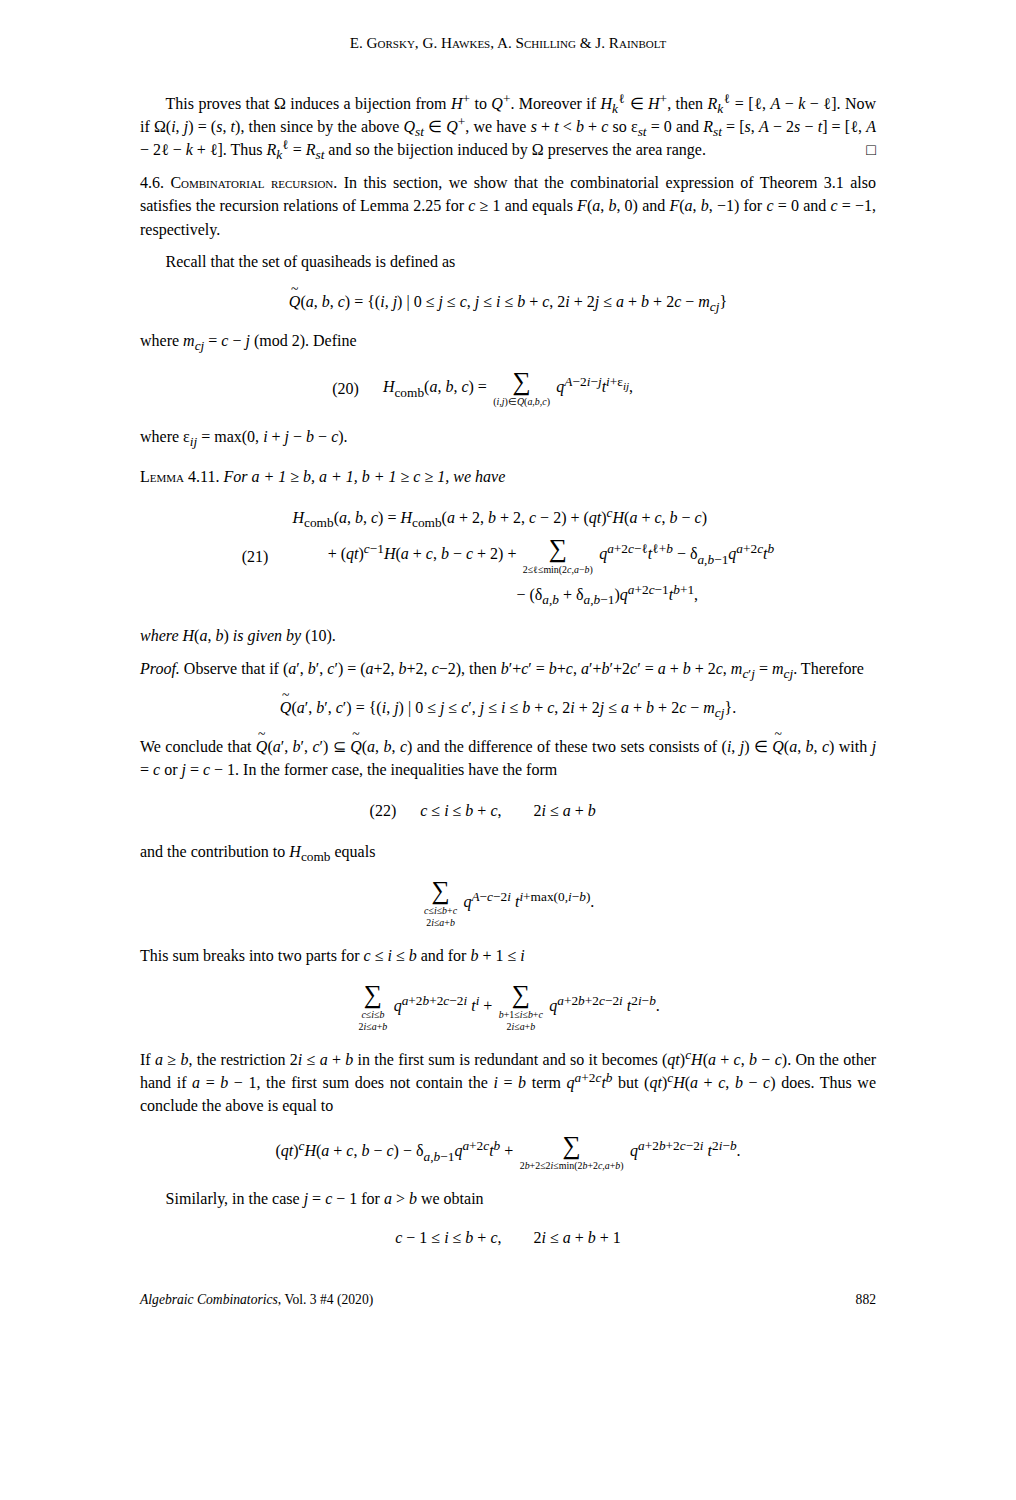E. Gorsky, G. Hawkes, A. Schilling & J. Rainbolt
This proves that Ω induces a bijection from H+ to Q+. Moreover if Hkℓ ∈ H+, then Rkℓ = [ℓ, A − k − ℓ]. Now if Ω(i, j) = (s, t), then since by the above Qst ∈ Q+, we have s + t < b + c so εst = 0 and Rst = [s, A − 2s − t] = [ℓ, A − 2ℓ − k + ℓ]. Thus Rkℓ = Rst and so the bijection induced by Ω preserves the area range. □
4.6. Combinatorial recursion. In this section, we show that the combinatorial expression of Theorem 3.1 also satisfies the recursion relations of Lemma 2.25 for c ≥ 1 and equals F(a, b, 0) and F(a, b, −1) for c = 0 and c = −1, respectively.
Recall that the set of quasiheads is defined as
~Q(a, b, c) = {(i, j) | 0 ≤ j ≤ c, j ≤ i ≤ b + c, 2i + 2j ≤ a + b + 2c − mcj}
where mcj = c − j (mod 2). Define
(20) Hcomb(a, b, c) = ∑(i,j)∈~Q(a,b,c) qA−2i−jti+εij, (20)
where εij = max(0, i + j − b − c).
Lemma 4.11. For a + 1 ≥ b, a + 1, b + 1 ≥ c ≥ 1, we have
(21) Hcomb(a, b, c) = Hcomb(a + 2, b + 2, c − 2) + (qt)cH(a + c, b − c)
+ (qt)c−1H(a + c, b − c + 2) + ∑2≤ℓ≤min(2c,a−b) qa+2c−ℓtℓ+b − δa,b−1qa+2ctb
− (δa,b + δa,b−1)qa+2c−1tb+1,
where H(a, b) is given by (10).
Proof. Observe that if (a′, b′, c′) = (a+2, b+2, c−2), then b′+c′ = b+c, a′+b′+2c′ = a + b + 2c, mc′j = mcj. Therefore
~Q(a′, b′, c′) = {(i, j) | 0 ≤ j ≤ c′, j ≤ i ≤ b + c, 2i + 2j ≤ a + b + 2c − mcj}.
We conclude that ~Q(a′, b′, c′) ⊆ ~Q(a, b, c) and the difference of these two sets consists of (i, j) ∈ ~Q(a, b, c) with j = c or j = c − 1. In the former case, the inequalities have the form
(22) c ≤ i ≤ b + c, 2i ≤ a + b (22)
and the contribution to Hcomb equals
∑c≤i≤b+c
2i≤a+b qA−c−2i ti+max(0,i−b).
This sum breaks into two parts for c ≤ i ≤ b and for b + 1 ≤ i
∑c≤i≤b
2i≤a+b qa+2b+2c−2i ti + ∑b+1≤i≤b+c
2i≤a+b qa+2b+2c−2i t2i−b.
If a ≥ b, the restriction 2i ≤ a + b in the first sum is redundant and so it becomes (qt)cH(a + c, b − c). On the other hand if a = b − 1, the first sum does not contain the i = b term qa+2ctb but (qt)cH(a + c, b − c) does. Thus we conclude the above is equal to
(qt)cH(a + c, b − c) − δa,b−1qa+2ctb + ∑2b+2≤2i≤min(2b+2c,a+b) qa+2b+2c−2i t2i−b.
Similarly, in the case j = c − 1 for a > b we obtain
c − 1 ≤ i ≤ b + c, 2i ≤ a + b + 1
Algebraic Combinatorics, Vol. 3 #4 (2020) 882